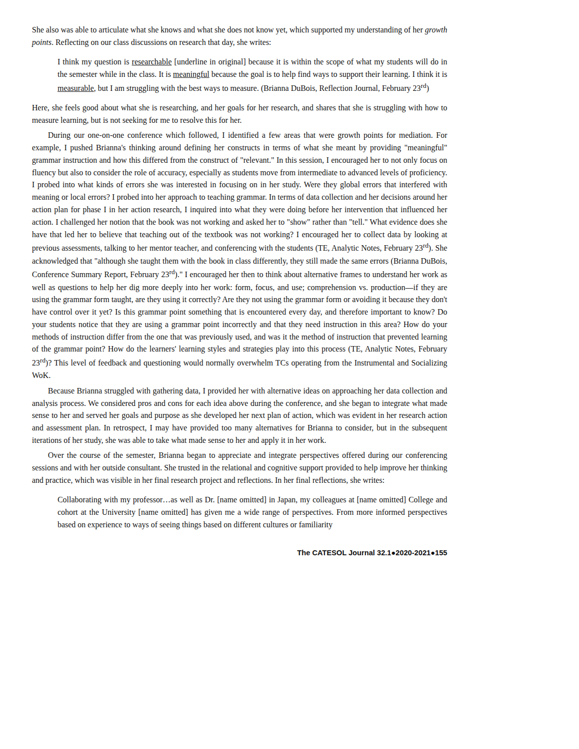She also was able to articulate what she knows and what she does not know yet, which supported my understanding of her growth points. Reflecting on our class discussions on research that day, she writes:
I think my question is researchable [underline in original] because it is within the scope of what my students will do in the semester while in the class. It is meaningful because the goal is to help find ways to support their learning. I think it is measurable, but I am struggling with the best ways to measure. (Brianna DuBois, Reflection Journal, February 23rd)
Here, she feels good about what she is researching, and her goals for her research, and shares that she is struggling with how to measure learning, but is not seeking for me to resolve this for her.
During our one-on-one conference which followed, I identified a few areas that were growth points for mediation. For example, I pushed Brianna's thinking around defining her constructs in terms of what she meant by providing "meaningful" grammar instruction and how this differed from the construct of "relevant." In this session, I encouraged her to not only focus on fluency but also to consider the role of accuracy, especially as students move from intermediate to advanced levels of proficiency. I probed into what kinds of errors she was interested in focusing on in her study. Were they global errors that interfered with meaning or local errors? I probed into her approach to teaching grammar. In terms of data collection and her decisions around her action plan for phase I in her action research, I inquired into what they were doing before her intervention that influenced her action. I challenged her notion that the book was not working and asked her to "show" rather than "tell." What evidence does she have that led her to believe that teaching out of the textbook was not working? I encouraged her to collect data by looking at previous assessments, talking to her mentor teacher, and conferencing with the students (TE, Analytic Notes, February 23rd). She acknowledged that "although she taught them with the book in class differently, they still made the same errors (Brianna DuBois, Conference Summary Report, February 23rd)." I encouraged her then to think about alternative frames to understand her work as well as questions to help her dig more deeply into her work: form, focus, and use; comprehension vs. production—if they are using the grammar form taught, are they using it correctly? Are they not using the grammar form or avoiding it because they don't have control over it yet? Is this grammar point something that is encountered every day, and therefore important to know? Do your students notice that they are using a grammar point incorrectly and that they need instruction in this area? How do your methods of instruction differ from the one that was previously used, and was it the method of instruction that prevented learning of the grammar point? How do the learners' learning styles and strategies play into this process (TE, Analytic Notes, February 23rd)? This level of feedback and questioning would normally overwhelm TCs operating from the Instrumental and Socializing WoK.
Because Brianna struggled with gathering data, I provided her with alternative ideas on approaching her data collection and analysis process. We considered pros and cons for each idea above during the conference, and she began to integrate what made sense to her and served her goals and purpose as she developed her next plan of action, which was evident in her research action and assessment plan. In retrospect, I may have provided too many alternatives for Brianna to consider, but in the subsequent iterations of her study, she was able to take what made sense to her and apply it in her work.
Over the course of the semester, Brianna began to appreciate and integrate perspectives offered during our conferencing sessions and with her outside consultant. She trusted in the relational and cognitive support provided to help improve her thinking and practice, which was visible in her final research project and reflections. In her final reflections, she writes:
Collaborating with my professor…as well as Dr. [name omitted] in Japan, my colleagues at [name omitted] College and cohort at the University [name omitted] has given me a wide range of perspectives. From more informed perspectives based on experience to ways of seeing things based on different cultures or familiarity
The CATESOL Journal 32.1●2020-2021●155